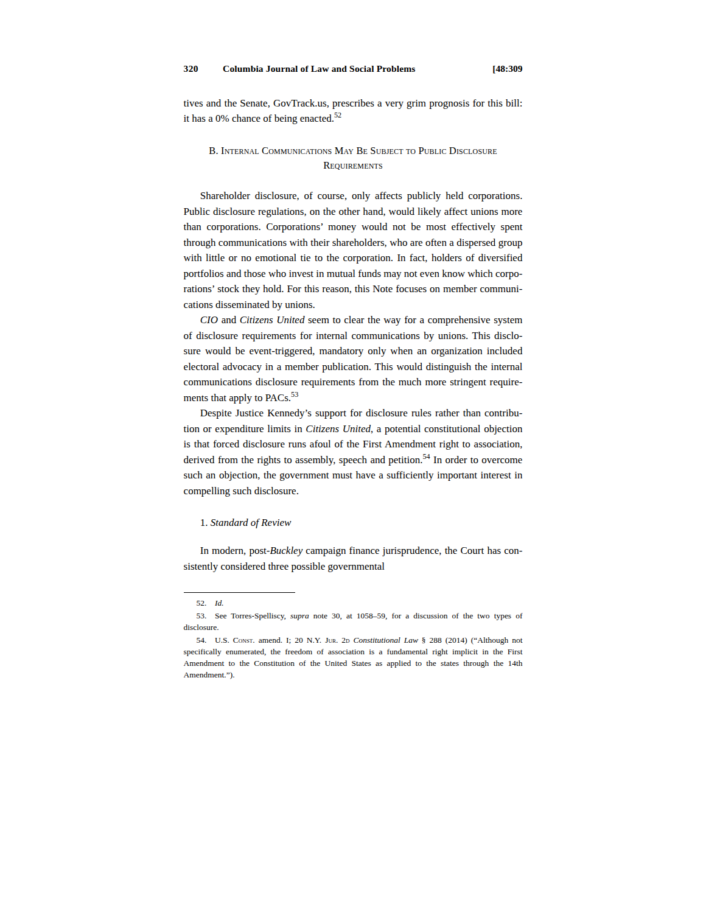320 Columbia Journal of Law and Social Problems [48:309
tives and the Senate, GovTrack.us, prescribes a very grim prognosis for this bill: it has a 0% chance of being enacted.52
B. Internal Communications May Be Subject to Public Disclosure Requirements
Shareholder disclosure, of course, only affects publicly held corporations. Public disclosure regulations, on the other hand, would likely affect unions more than corporations. Corporations’ money would not be most effectively spent through communications with their shareholders, who are often a dispersed group with little or no emotional tie to the corporation. In fact, holders of diversified portfolios and those who invest in mutual funds may not even know which corporations’ stock they hold. For this reason, this Note focuses on member communications disseminated by unions.
CIO and Citizens United seem to clear the way for a comprehensive system of disclosure requirements for internal communications by unions. This disclosure would be event-triggered, mandatory only when an organization included electoral advocacy in a member publication. This would distinguish the internal communications disclosure requirements from the much more stringent requirements that apply to PACs.53
Despite Justice Kennedy’s support for disclosure rules rather than contribution or expenditure limits in Citizens United, a potential constitutional objection is that forced disclosure runs afoul of the First Amendment right to association, derived from the rights to assembly, speech and petition.54 In order to overcome such an objection, the government must have a sufficiently important interest in compelling such disclosure.
1. Standard of Review
In modern, post-Buckley campaign finance jurisprudence, the Court has consistently considered three possible governmental
52. Id.
53. See Torres-Spelliscy, supra note 30, at 1058–59, for a discussion of the two types of disclosure.
54. U.S. Const. amend. I; 20 N.Y. Jur. 2d Constitutional Law § 288 (2014) (“Although not specifically enumerated, the freedom of association is a fundamental right implicit in the First Amendment to the Constitution of the United States as applied to the states through the 14th Amendment.”).